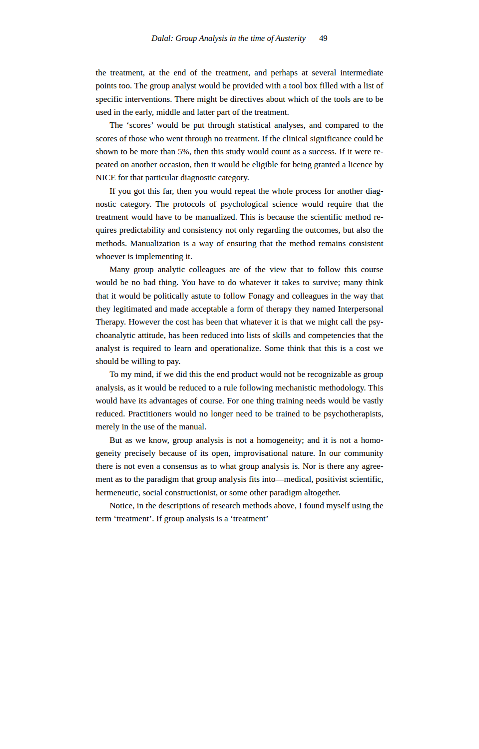Dalal: Group Analysis in the time of Austerity 49
the treatment, at the end of the treatment, and perhaps at several intermediate points too. The group analyst would be provided with a tool box filled with a list of specific interventions. There might be directives about which of the tools are to be used in the early, middle and latter part of the treatment.
The ‘scores’ would be put through statistical analyses, and compared to the scores of those who went through no treatment. If the clinical significance could be shown to be more than 5%, then this study would count as a success. If it were repeated on another occasion, then it would be eligible for being granted a licence by NICE for that particular diagnostic category.
If you got this far, then you would repeat the whole process for another diagnostic category. The protocols of psychological science would require that the treatment would have to be manualized. This is because the scientific method requires predictability and consistency not only regarding the outcomes, but also the methods. Manualization is a way of ensuring that the method remains consistent whoever is implementing it.
Many group analytic colleagues are of the view that to follow this course would be no bad thing. You have to do whatever it takes to survive; many think that it would be politically astute to follow Fonagy and colleagues in the way that they legitimated and made acceptable a form of therapy they named Interpersonal Therapy. However the cost has been that whatever it is that we might call the psychoanalytic attitude, has been reduced into lists of skills and competencies that the analyst is required to learn and operationalize. Some think that this is a cost we should be willing to pay.
To my mind, if we did this the end product would not be recognizable as group analysis, as it would be reduced to a rule following mechanistic methodology. This would have its advantages of course. For one thing training needs would be vastly reduced. Practitioners would no longer need to be trained to be psychotherapists, merely in the use of the manual.
But as we know, group analysis is not a homogeneity; and it is not a homogeneity precisely because of its open, improvisational nature. In our community there is not even a consensus as to what group analysis is. Nor is there any agreement as to the paradigm that group analysis fits into—medical, positivist scientific, hermeneutic, social constructionist, or some other paradigm altogether.
Notice, in the descriptions of research methods above, I found myself using the term ‘treatment’. If group analysis is a ‘treatment’